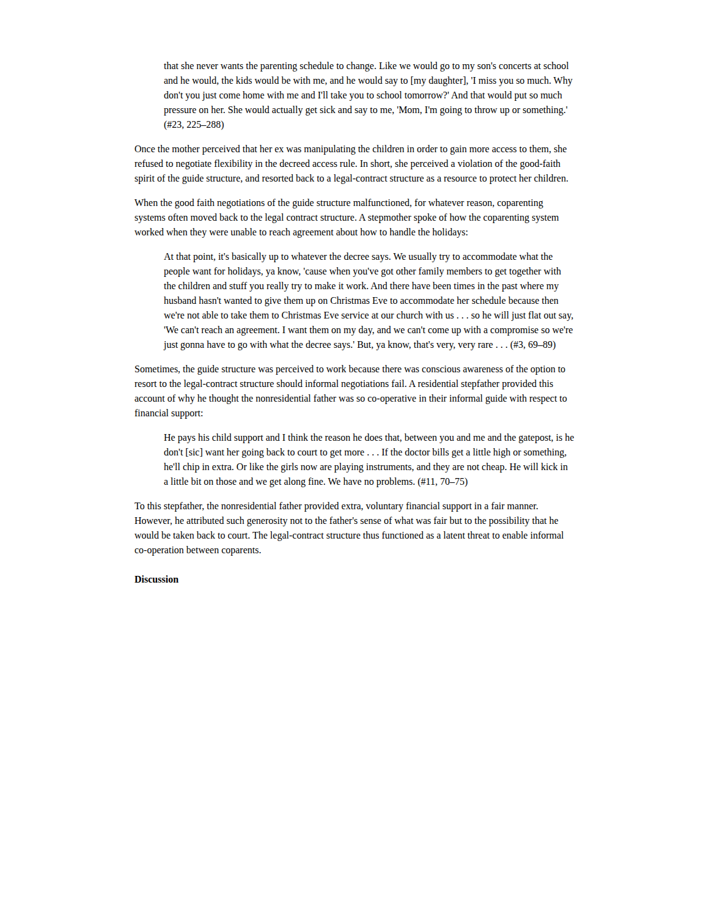that she never wants the parenting schedule to change. Like we would go to my son's concerts at school and he would, the kids would be with me, and he would say to [my daughter], 'I miss you so much. Why don't you just come home with me and I'll take you to school tomorrow?' And that would put so much pressure on her. She would actually get sick and say to me, 'Mom, I'm going to throw up or something.' (#23, 225–288)
Once the mother perceived that her ex was manipulating the children in order to gain more access to them, she refused to negotiate flexibility in the decreed access rule. In short, she perceived a violation of the good-faith spirit of the guide structure, and resorted back to a legal-contract structure as a resource to protect her children.
When the good faith negotiations of the guide structure malfunctioned, for whatever reason, coparenting systems often moved back to the legal contract structure. A stepmother spoke of how the coparenting system worked when they were unable to reach agreement about how to handle the holidays:
At that point, it's basically up to whatever the decree says. We usually try to accommodate what the people want for holidays, ya know, 'cause when you've got other family members to get together with the children and stuff you really try to make it work. And there have been times in the past where my husband hasn't wanted to give them up on Christmas Eve to accommodate her schedule because then we're not able to take them to Christmas Eve service at our church with us . . . so he will just flat out say, 'We can't reach an agreement. I want them on my day, and we can't come up with a compromise so we're just gonna have to go with what the decree says.' But, ya know, that's very, very rare . . . (#3, 69–89)
Sometimes, the guide structure was perceived to work because there was conscious awareness of the option to resort to the legal-contract structure should informal negotiations fail. A residential stepfather provided this account of why he thought the nonresidential father was so co-operative in their informal guide with respect to financial support:
He pays his child support and I think the reason he does that, between you and me and the gatepost, is he don't [sic] want her going back to court to get more . . . If the doctor bills get a little high or something, he'll chip in extra. Or like the girls now are playing instruments, and they are not cheap. He will kick in a little bit on those and we get along fine. We have no problems. (#11, 70–75)
To this stepfather, the nonresidential father provided extra, voluntary financial support in a fair manner. However, he attributed such generosity not to the father's sense of what was fair but to the possibility that he would be taken back to court. The legal-contract structure thus functioned as a latent threat to enable informal co-operation between coparents.
Discussion